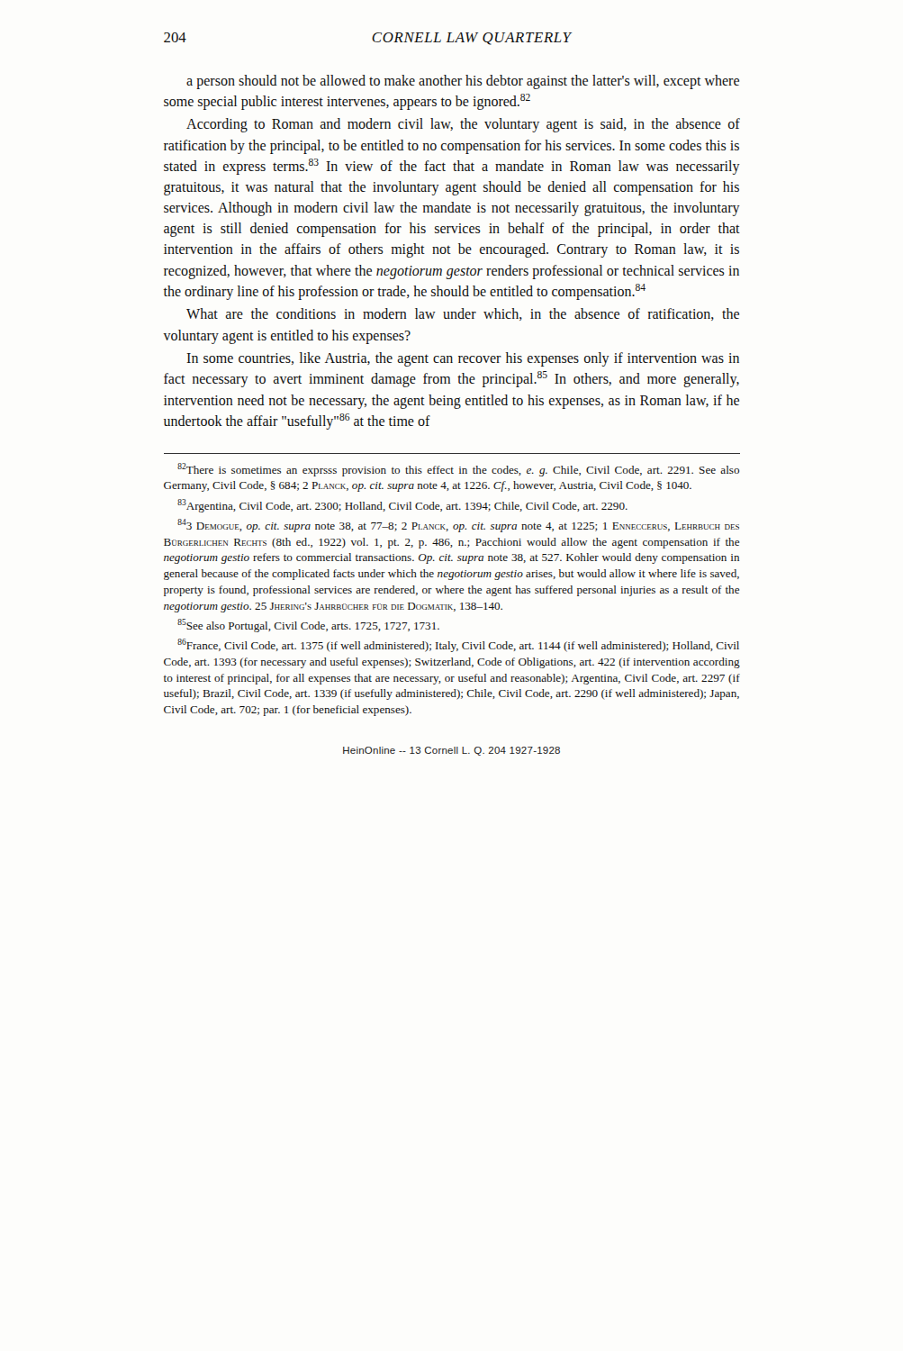204 CORNELL LAW QUARTERLY
a person should not be allowed to make another his debtor against the latter's will, except where some special public interest intervenes, appears to be ignored.82
According to Roman and modern civil law, the voluntary agent is said, in the absence of ratification by the principal, to be entitled to no compensation for his services. In some codes this is stated in express terms.83 In view of the fact that a mandate in Roman law was necessarily gratuitous, it was natural that the involuntary agent should be denied all compensation for his services. Although in modern civil law the mandate is not necessarily gratuitous, the involuntary agent is still denied compensation for his services in behalf of the principal, in order that intervention in the affairs of others might not be encouraged. Contrary to Roman law, it is recognized, however, that where the negotiorum gestor renders professional or technical services in the ordinary line of his profession or trade, he should be entitled to compensation.84
What are the conditions in modern law under which, in the absence of ratification, the voluntary agent is entitled to his expenses?
In some countries, like Austria, the agent can recover his expenses only if intervention was in fact necessary to avert imminent damage from the principal.85 In others, and more generally, intervention need not be necessary, the agent being entitled to his expenses, as in Roman law, if he undertook the affair "usefully"86 at the time of
82There is sometimes an exprsss provision to this effect in the codes, e. g. Chile, Civil Code, art. 2291. See also Germany, Civil Code, § 684; 2 Planck, op. cit. supra note 4, at 1226. Cf., however, Austria, Civil Code, § 1040.
83Argentina, Civil Code, art. 2300; Holland, Civil Code, art. 1394; Chile, Civil Code, art. 2290.
843 Demogue, op. cit. supra note 38, at 77–8; 2 Planck, op. cit. supra note 4, at 1225; 1 Enneccerus, Lehrbuch des Bürgerlichen Rechts (8th ed., 1922) vol. 1, pt. 2, p. 486, n.; Pacchioni would allow the agent compensation if the negotiorum gestio refers to commercial transactions. Op. cit. supra note 38, at 527. Kohler would deny compensation in general because of the complicated facts under which the negotiorum gestio arises, but would allow it where life is saved, property is found, professional services are rendered, or where the agent has suffered personal injuries as a result of the negotiorum gestio. 25 Jhering's Jahrbücher für die Dogmatik, 138–140.
85See also Portugal, Civil Code, arts. 1725, 1727, 1731.
86France, Civil Code, art. 1375 (if well administered); Italy, Civil Code, art. 1144 (if well administered); Holland, Civil Code, art. 1393 (for necessary and useful expenses); Switzerland, Code of Obligations, art. 422 (if intervention according to interest of principal, for all expenses that are necessary, or useful and reasonable); Argentina, Civil Code, art. 2297 (if useful); Brazil, Civil Code, art. 1339 (if usefully administered); Chile, Civil Code, art. 2290 (if well administered); Japan, Civil Code, art. 702; par. 1 (for beneficial expenses).
HeinOnline -- 13 Cornell L. Q. 204 1927-1928